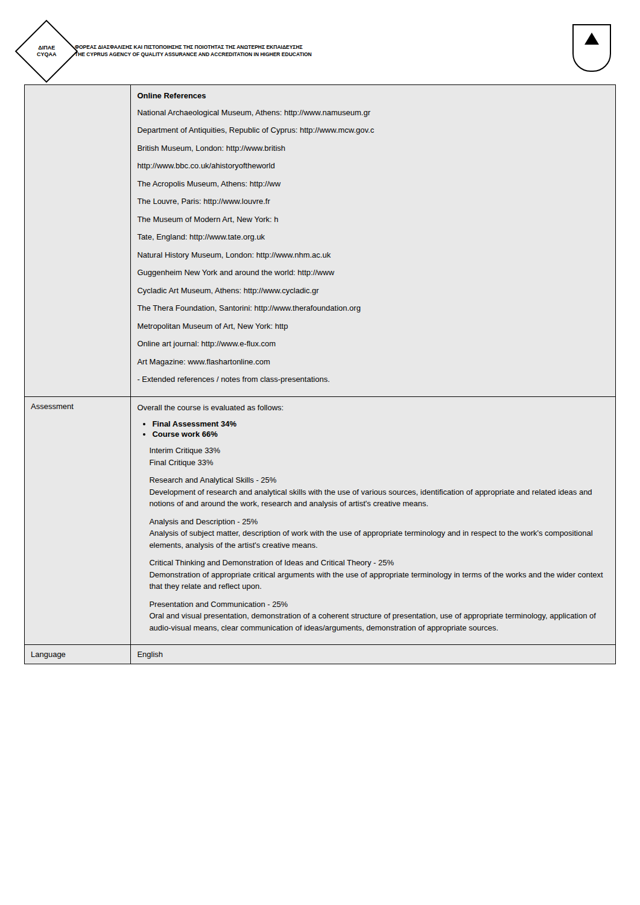ΔΙΠΑΕ
CYQAA
ΦΟΡΕΑΣ ΔΙΑΣΦΑΛΙΣΗΣ ΚΑΙ ΠΙΣΤΟΠΟΙΗΣΗΣ ΤΗΣ ΠΟΙΟΤΗΤΑΣ ΤΗΣ ΑΝΩΤΕΡΗΣ ΕΚΠΑΙΔΕΥΣΗΣ
THE CYPRUS AGENCY OF QUALITY ASSURANCE AND ACCREDITATION IN HIGHER EDUCATION
| | Online References National Archaeological Museum, Athens: http://www.namuseum.gr Department of Antiquities, Republic of Cyprus: http://www.mcw.gov.c British Museum, London: http://www.british http://www.bbc.co.uk/ahistoryoftheworld The Acropolis Museum, Athens: http://ww The Louvre, Paris: http://www.louvre.fr The Museum of Modern Art, New York: h Tate, England: http://www.tate.org.uk Natural History Museum, London: http://www.nhm.ac.uk Guggenheim New York and around the world: http://www Cycladic Art Museum, Athens: http://www.cycladic.gr The Thera Foundation, Santorini: http://www.therafoundation.org Metropolitan Museum of Art, New York: http Online art journal: http://www.e-flux.com Art Magazine: www.flashartonline.com - Extended references / notes from class-presentations. |
| Assessment | Overall the course is evaluated as follows: Final Assessment 34% Course work 66% Interim Critique 33% Final Critique 33% Research and Analytical Skills - 25% Development of research and analytical skills with the use of various sources, identification of appropriate and related ideas and notions of and around the work, research and analysis of artist's creative means. Analysis and Description - 25% Analysis of subject matter, description of work with the use of appropriate terminology and in respect to the work's compositional elements, analysis of the artist's creative means. Critical Thinking and Demonstration of Ideas and Critical Theory - 25% Demonstration of appropriate critical arguments with the use of appropriate terminology in terms of the works and the wider context that they relate and reflect upon. Presentation and Communication - 25% Oral and visual presentation, demonstration of a coherent structure of presentation, use of appropriate terminology, application of audio-visual means, clear communication of ideas/arguments, demonstration of appropriate sources. |
| Language | English |